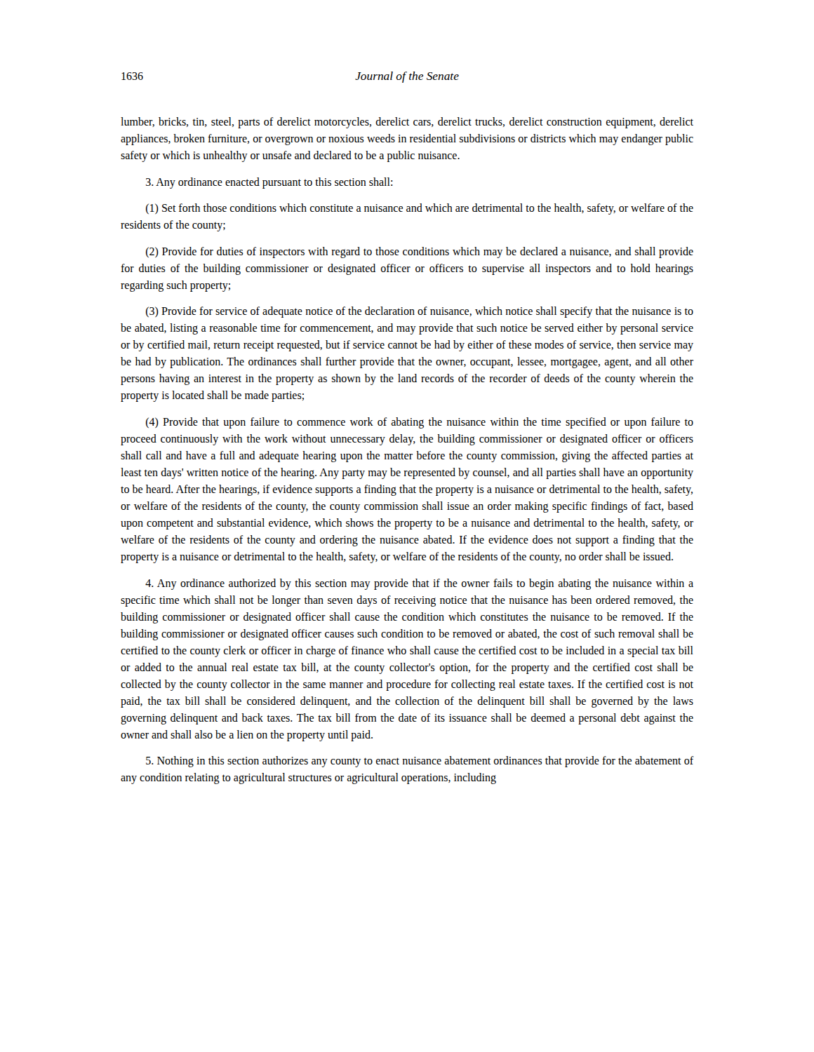1636
Journal of the Senate
1636
lumber, bricks, tin, steel, parts of derelict motorcycles, derelict cars, derelict trucks, derelict construction equipment, derelict appliances, broken furniture, or overgrown or noxious weeds in residential subdivisions or districts which may endanger public safety or which is unhealthy or unsafe and declared to be a public nuisance.
3. Any ordinance enacted pursuant to this section shall:
(1) Set forth those conditions which constitute a nuisance and which are detrimental to the health, safety, or welfare of the residents of the county;
(2) Provide for duties of inspectors with regard to those conditions which may be declared a nuisance, and shall provide for duties of the building commissioner or designated officer or officers to supervise all inspectors and to hold hearings regarding such property;
(3) Provide for service of adequate notice of the declaration of nuisance, which notice shall specify that the nuisance is to be abated, listing a reasonable time for commencement, and may provide that such notice be served either by personal service or by certified mail, return receipt requested, but if service cannot be had by either of these modes of service, then service may be had by publication. The ordinances shall further provide that the owner, occupant, lessee, mortgagee, agent, and all other persons having an interest in the property as shown by the land records of the recorder of deeds of the county wherein the property is located shall be made parties;
(4) Provide that upon failure to commence work of abating the nuisance within the time specified or upon failure to proceed continuously with the work without unnecessary delay, the building commissioner or designated officer or officers shall call and have a full and adequate hearing upon the matter before the county commission, giving the affected parties at least ten days' written notice of the hearing. Any party may be represented by counsel, and all parties shall have an opportunity to be heard. After the hearings, if evidence supports a finding that the property is a nuisance or detrimental to the health, safety, or welfare of the residents of the county, the county commission shall issue an order making specific findings of fact, based upon competent and substantial evidence, which shows the property to be a nuisance and detrimental to the health, safety, or welfare of the residents of the county and ordering the nuisance abated. If the evidence does not support a finding that the property is a nuisance or detrimental to the health, safety, or welfare of the residents of the county, no order shall be issued.
4. Any ordinance authorized by this section may provide that if the owner fails to begin abating the nuisance within a specific time which shall not be longer than seven days of receiving notice that the nuisance has been ordered removed, the building commissioner or designated officer shall cause the condition which constitutes the nuisance to be removed. If the building commissioner or designated officer causes such condition to be removed or abated, the cost of such removal shall be certified to the county clerk or officer in charge of finance who shall cause the certified cost to be included in a special tax bill or added to the annual real estate tax bill, at the county collector's option, for the property and the certified cost shall be collected by the county collector in the same manner and procedure for collecting real estate taxes. If the certified cost is not paid, the tax bill shall be considered delinquent, and the collection of the delinquent bill shall be governed by the laws governing delinquent and back taxes. The tax bill from the date of its issuance shall be deemed a personal debt against the owner and shall also be a lien on the property until paid.
5. Nothing in this section authorizes any county to enact nuisance abatement ordinances that provide for the abatement of any condition relating to agricultural structures or agricultural operations, including